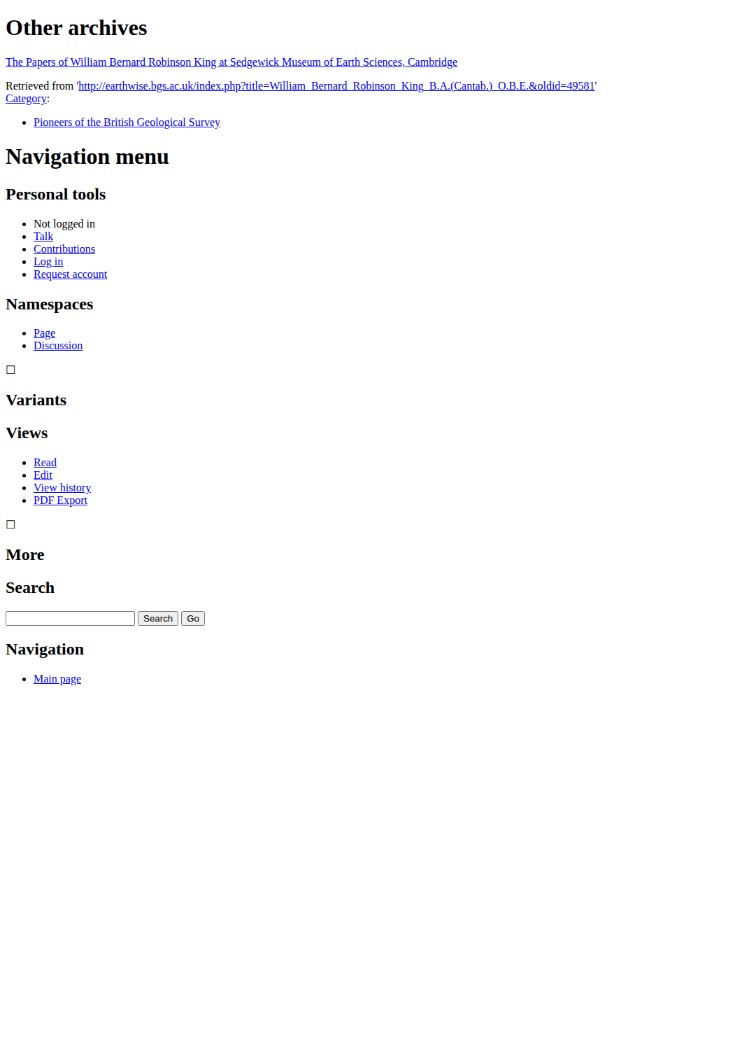Other archives
The Papers of William Bernard Robinson King at Sedgewick Museum of Earth Sciences, Cambridge
Retrieved from 'http://earthwise.bgs.ac.uk/index.php?title=William_Bernard_Robinson_King_B.A.(Cantab.)_O.B.E.&oldid=49581'
Category:
Pioneers of the British Geological Survey
Navigation menu
Personal tools
Not logged in
Talk
Contributions
Log in
Request account
Namespaces
Page
Discussion
☐
Variants
Views
Read
Edit
View history
PDF Export
☐
More
Search
Navigation
Main page